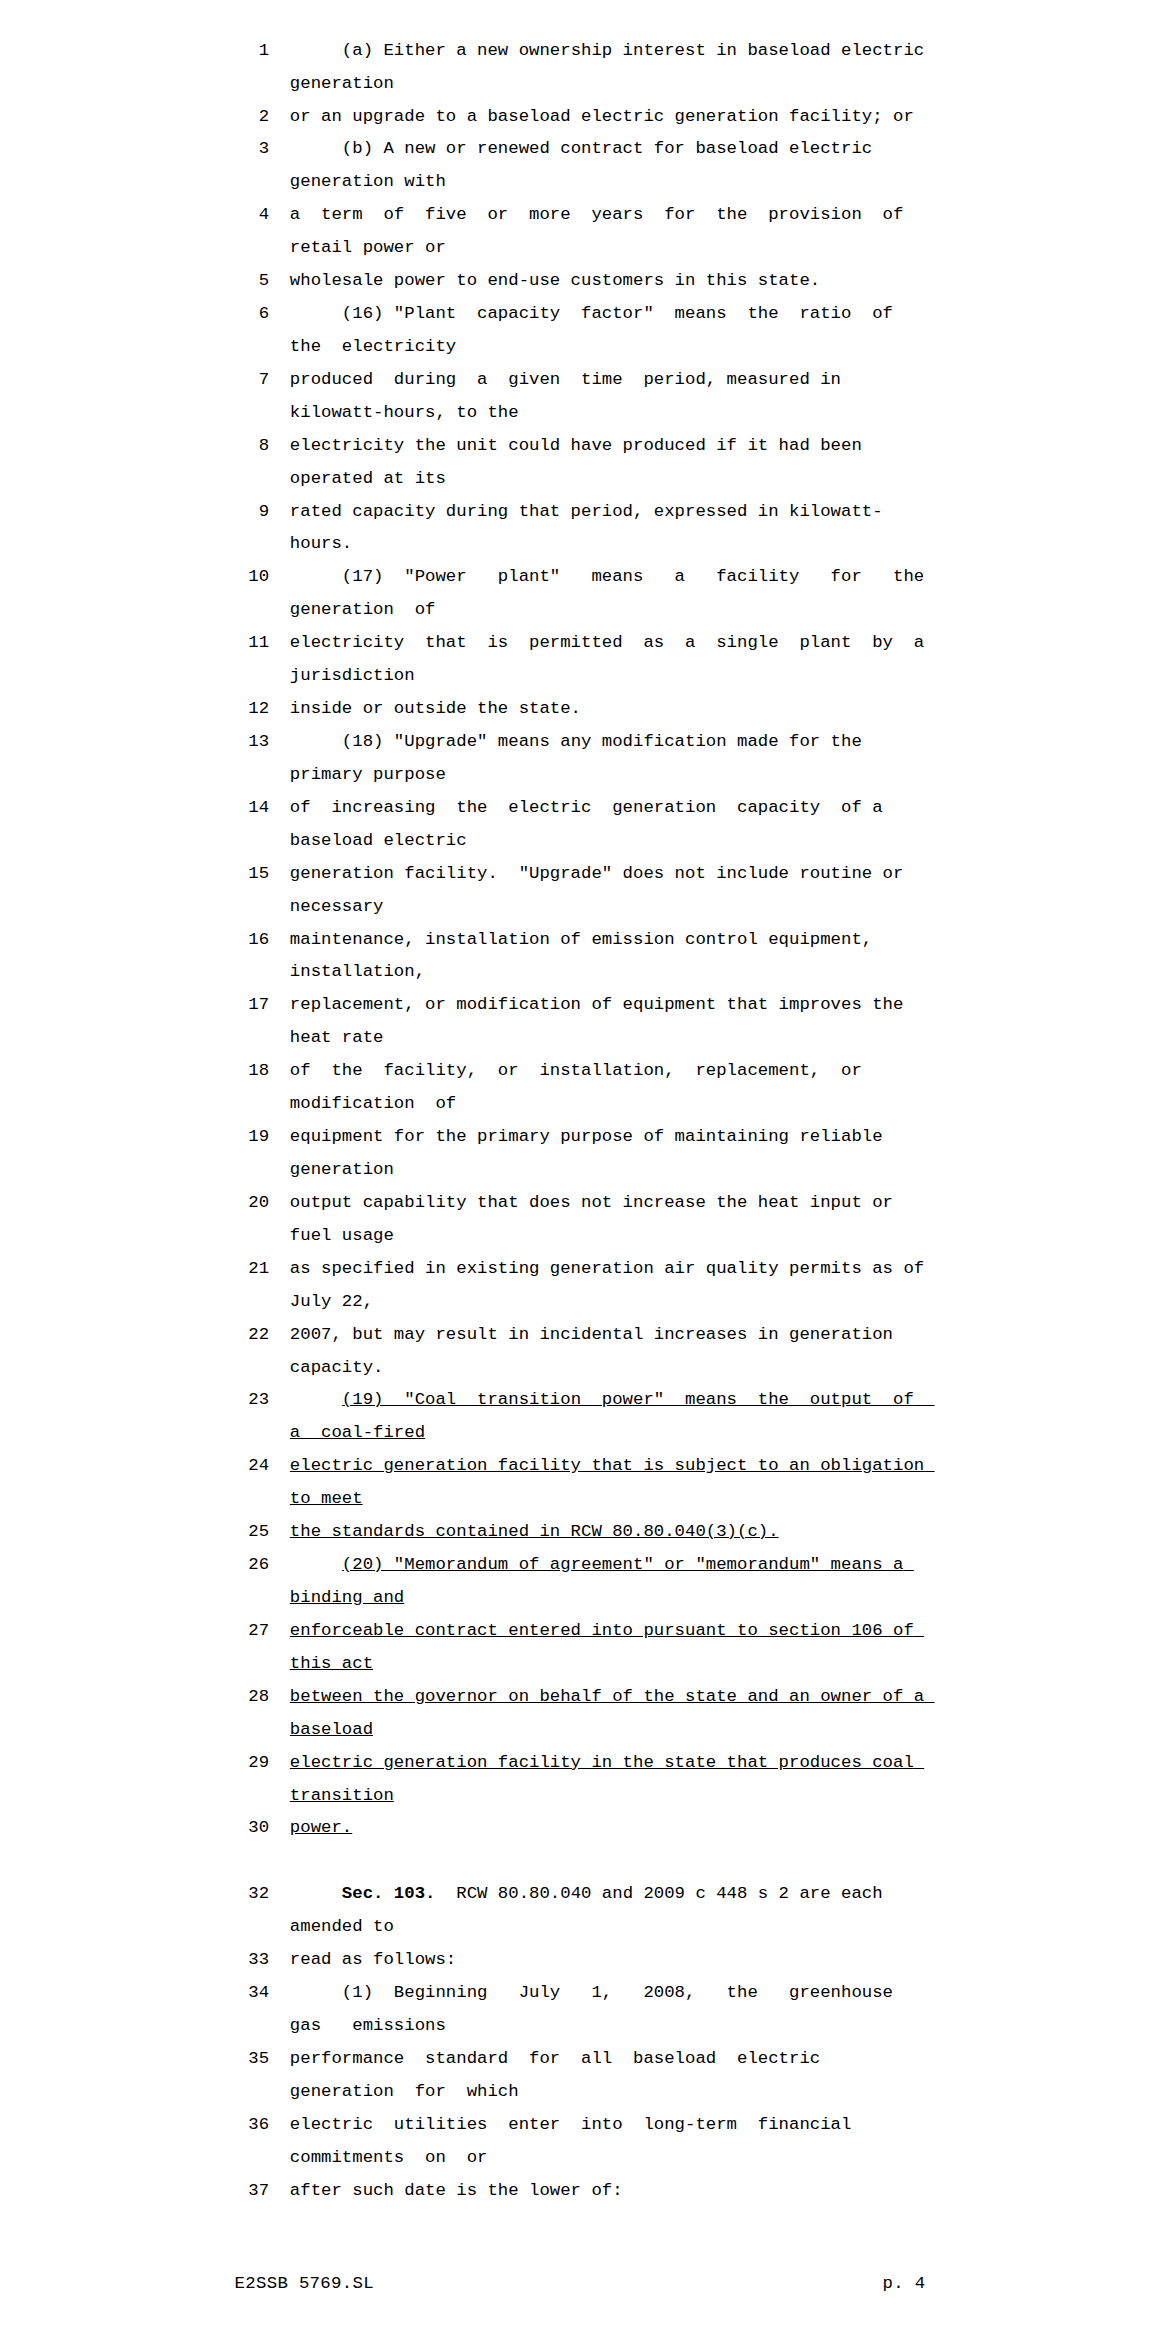(a) Either a new ownership interest in baseload electric generation
or an upgrade to a baseload electric generation facility; or
(b) A new or renewed contract for baseload electric generation with
a term of five or more years for the provision of retail power or
wholesale power to end-use customers in this state.
(16) "Plant capacity factor" means the ratio of the electricity
produced during a given time period, measured in kilowatt-hours, to the
electricity the unit could have produced if it had been operated at its
rated capacity during that period, expressed in kilowatt-hours.
(17) "Power plant" means a facility for the generation of
electricity that is permitted as a single plant by a jurisdiction
inside or outside the state.
(18) "Upgrade" means any modification made for the primary purpose
of increasing the electric generation capacity of a baseload electric
generation facility. "Upgrade" does not include routine or necessary
maintenance, installation of emission control equipment, installation,
replacement, or modification of equipment that improves the heat rate
of the facility, or installation, replacement, or modification of
equipment for the primary purpose of maintaining reliable generation
output capability that does not increase the heat input or fuel usage
as specified in existing generation air quality permits as of July 22,
2007, but may result in incidental increases in generation capacity.
(19) "Coal transition power" means the output of a coal-fired
electric generation facility that is subject to an obligation to meet
the standards contained in RCW 80.80.040(3)(c).
(20) "Memorandum of agreement" or "memorandum" means a binding and
enforceable contract entered into pursuant to section 106 of this act
between the governor on behalf of the state and an owner of a baseload
electric generation facility in the state that produces coal transition
power.
Sec. 103. RCW 80.80.040 and 2009 c 448 s 2 are each amended to
read as follows:
(1) Beginning July 1, 2008, the greenhouse gas emissions
performance standard for all baseload electric generation for which
electric utilities enter into long-term financial commitments on or
after such date is the lower of:
E2SSB 5769.SL p. 4